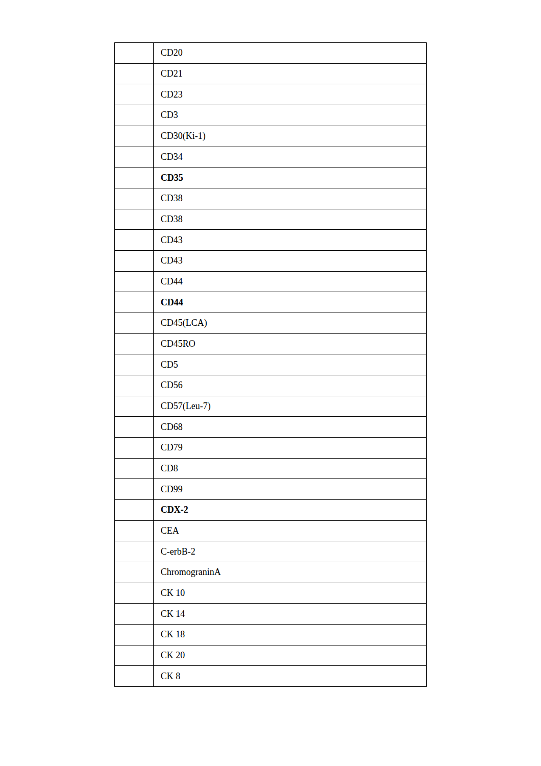| | CD20 |
| | CD21 |
| | CD23 |
| | CD3 |
| | CD30(Ki-1) |
| | CD34 |
| | CD35 |
| | CD38 |
| | CD38 |
| | CD43 |
| | CD43 |
| | CD44 |
| | CD44 |
| | CD45(LCA) |
| | CD45RO |
| | CD5 |
| | CD56 |
| | CD57(Leu-7) |
| | CD68 |
| | CD79 |
| | CD8 |
| | CD99 |
| | CDX-2 |
| | CEA |
| | C-erbB-2 |
| | ChromograninA |
| | CK 10 |
| | CK 14 |
| | CK 18 |
| | CK 20 |
| | CK 8 |